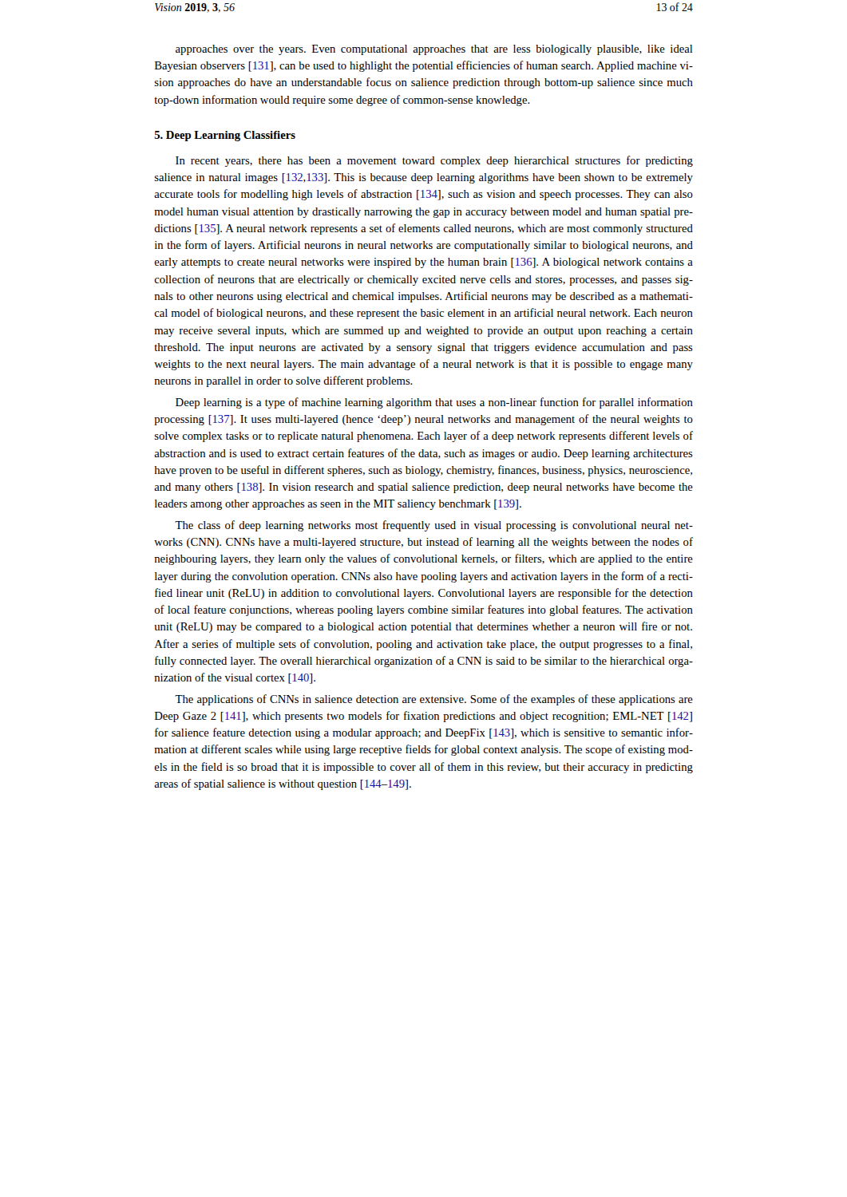Vision 2019, 3, 56 13 of 24
approaches over the years. Even computational approaches that are less biologically plausible, like ideal Bayesian observers [131], can be used to highlight the potential efficiencies of human search. Applied machine vision approaches do have an understandable focus on salience prediction through bottom-up salience since much top-down information would require some degree of common-sense knowledge.
5. Deep Learning Classifiers
In recent years, there has been a movement toward complex deep hierarchical structures for predicting salience in natural images [132,133]. This is because deep learning algorithms have been shown to be extremely accurate tools for modelling high levels of abstraction [134], such as vision and speech processes. They can also model human visual attention by drastically narrowing the gap in accuracy between model and human spatial predictions [135]. A neural network represents a set of elements called neurons, which are most commonly structured in the form of layers. Artificial neurons in neural networks are computationally similar to biological neurons, and early attempts to create neural networks were inspired by the human brain [136]. A biological network contains a collection of neurons that are electrically or chemically excited nerve cells and stores, processes, and passes signals to other neurons using electrical and chemical impulses. Artificial neurons may be described as a mathematical model of biological neurons, and these represent the basic element in an artificial neural network. Each neuron may receive several inputs, which are summed up and weighted to provide an output upon reaching a certain threshold. The input neurons are activated by a sensory signal that triggers evidence accumulation and pass weights to the next neural layers. The main advantage of a neural network is that it is possible to engage many neurons in parallel in order to solve different problems.
Deep learning is a type of machine learning algorithm that uses a non-linear function for parallel information processing [137]. It uses multi-layered (hence ‘deep’) neural networks and management of the neural weights to solve complex tasks or to replicate natural phenomena. Each layer of a deep network represents different levels of abstraction and is used to extract certain features of the data, such as images or audio. Deep learning architectures have proven to be useful in different spheres, such as biology, chemistry, finances, business, physics, neuroscience, and many others [138]. In vision research and spatial salience prediction, deep neural networks have become the leaders among other approaches as seen in the MIT saliency benchmark [139].
The class of deep learning networks most frequently used in visual processing is convolutional neural networks (CNN). CNNs have a multi-layered structure, but instead of learning all the weights between the nodes of neighbouring layers, they learn only the values of convolutional kernels, or filters, which are applied to the entire layer during the convolution operation. CNNs also have pooling layers and activation layers in the form of a rectified linear unit (ReLU) in addition to convolutional layers. Convolutional layers are responsible for the detection of local feature conjunctions, whereas pooling layers combine similar features into global features. The activation unit (ReLU) may be compared to a biological action potential that determines whether a neuron will fire or not. After a series of multiple sets of convolution, pooling and activation take place, the output progresses to a final, fully connected layer. The overall hierarchical organization of a CNN is said to be similar to the hierarchical organization of the visual cortex [140].
The applications of CNNs in salience detection are extensive. Some of the examples of these applications are Deep Gaze 2 [141], which presents two models for fixation predictions and object recognition; EML-NET [142] for salience feature detection using a modular approach; and DeepFix [143], which is sensitive to semantic information at different scales while using large receptive fields for global context analysis. The scope of existing models in the field is so broad that it is impossible to cover all of them in this review, but their accuracy in predicting areas of spatial salience is without question [144–149].